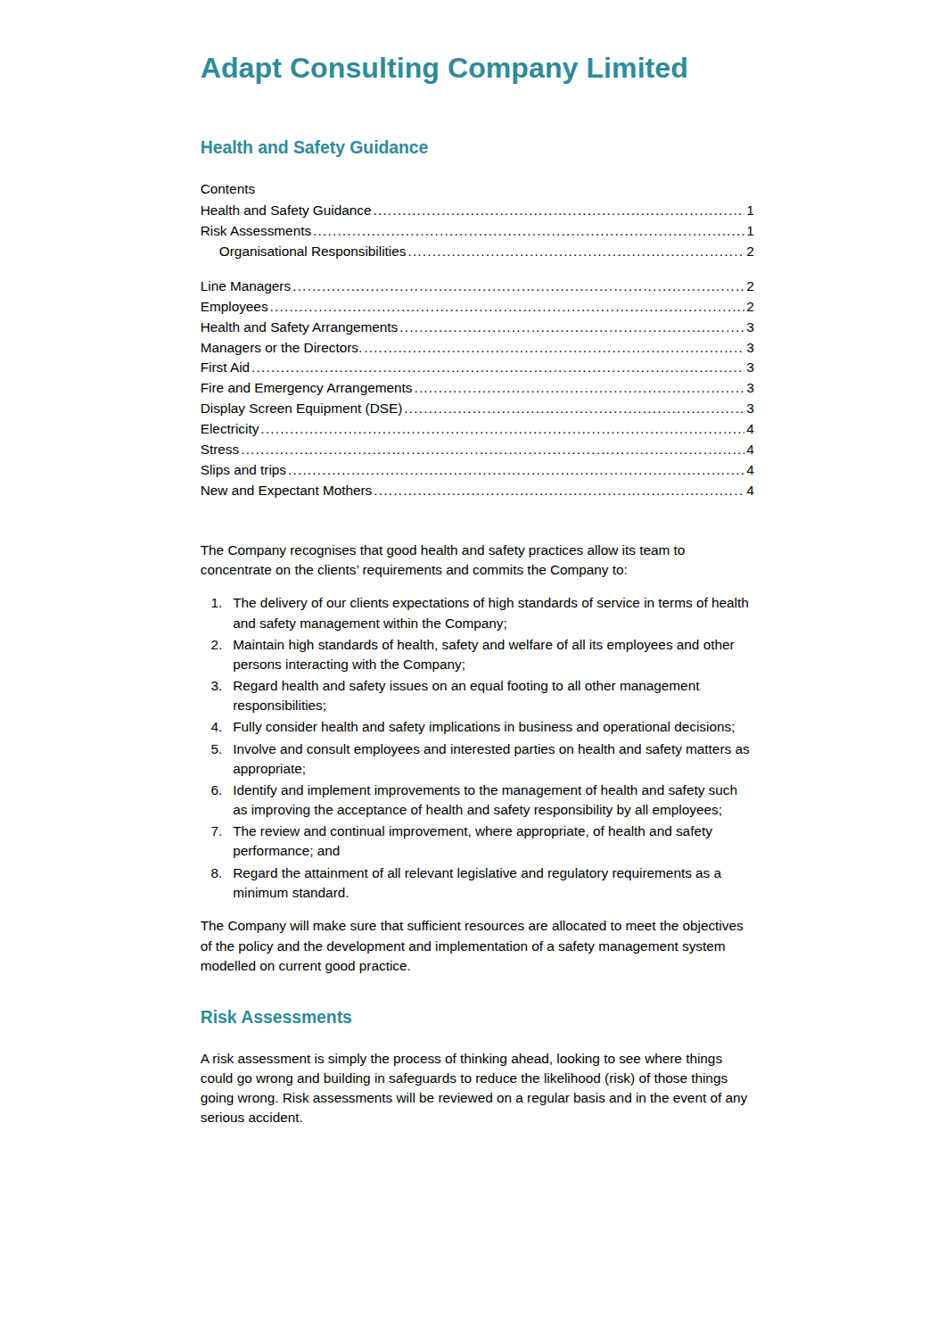Adapt Consulting Company Limited
Health and Safety Guidance
Contents
Health and Safety Guidance........................................................................................................... 1
Risk Assessments............................................................................................................................. 1
Organisational Responsibilities................................................................................................. 2
Line Managers..................................................................................................................................... 2
Employees........................................................................................................................................... 2
Health and Safety Arrangements....................................................................................................... 3
Managers or the Directors.............................................................................................................. 3
First Aid.............................................................................................................................................. 3
Fire and Emergency Arrangements................................................................................................... 3
Display Screen Equipment (DSE)....................................................................................................... 3
Electricity............................................................................................................................................ 4
Stress.................................................................................................................................................. 4
Slips and trips..................................................................................................................................... 4
New and Expectant Mothers................................................................................................................. 4
The Company recognises that good health and safety practices allow its team to concentrate on the clients’ requirements and commits the Company to:
The delivery of our clients expectations of high standards of service in terms of health and safety management within the Company;
Maintain high standards of health, safety and welfare of all its employees and other persons interacting with the Company;
Regard health and safety issues on an equal footing to all other management responsibilities;
Fully consider health and safety implications in business and operational decisions;
Involve and consult employees and interested parties on health and safety matters as appropriate;
Identify and implement improvements to the management of health and safety such as improving the acceptance of health and safety responsibility by all employees;
The review and continual improvement, where appropriate, of health and safety performance; and
Regard the attainment of all relevant legislative and regulatory requirements as a minimum standard.
The Company will make sure that sufficient resources are allocated to meet the objectives of the policy and the development and implementation of a safety management system modelled on current good practice.
Risk Assessments
A risk assessment is simply the process of thinking ahead, looking to see where things could go wrong and building in safeguards to reduce the likelihood (risk) of those things going wrong. Risk assessments will be reviewed on a regular basis and in the event of any serious accident.